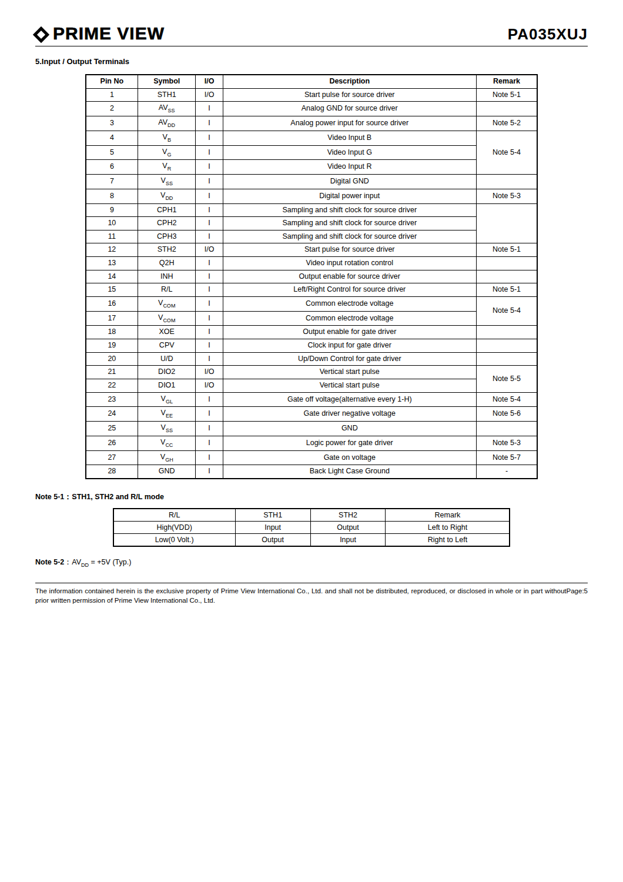PRIME VIEW PA035XUJ
5.Input / Output Terminals
| Pin No | Symbol | I/O | Description | Remark |
| --- | --- | --- | --- | --- |
| 1 | STH1 | I/O | Start pulse for source driver | Note 5-1 |
| 2 | AV SS | I | Analog GND for source driver | |
| 3 | AV DD | I | Analog power input for source driver | Note 5-2 |
| 4 | V B | I | Video Input B | Note 5-4 |
| 5 | V G | I | Video Input G |
| 6 | V R | I | Video Input R |
| 7 | V SS | I | Digital GND | |
| 8 | V DD | I | Digital power input | Note 5-3 |
| 9 | CPH1 | I | Sampling and shift clock for source driver | |
| 10 | CPH2 | I | Sampling and shift clock for source driver |
| 11 | CPH3 | I | Sampling and shift clock for source driver |
| 12 | STH2 | I/O | Start pulse for source driver | Note 5-1 |
| 13 | Q2H | I | Video input rotation control | |
| 14 | INH | I | Output enable for source driver | |
| 15 | R/L | I | Left/Right Control for source driver | Note 5-1 |
| 16 | V COM | I | Common electrode voltage | Note 5-4 |
| 17 | V COM | I | Common electrode voltage |
| 18 | XOE | I | Output enable for gate driver | |
| 19 | CPV | I | Clock input for gate driver | |
| 20 | U/D | I | Up/Down Control for gate driver | |
| 21 | DIO2 | I/O | Vertical start pulse | Note 5-5 |
| 22 | DIO1 | I/O | Vertical start pulse |
| 23 | V GL | I | Gate off voltage(alternative every 1-H) | Note 5-4 |
| 24 | V EE | I | Gate driver negative voltage | Note 5-6 |
| 25 | V SS | I | GND | |
| 26 | V CC | I | Logic power for gate driver | Note 5-3 |
| 27 | V GH | I | Gate on voltage | Note 5-7 |
| 28 | GND | I | Back Light Case Ground | - |
Note 5-1：STH1, STH2 and R/L mode
| R/L | STH1 | STH2 | Remark |
| High(VDD) | Input | Output | Left to Right |
| Low(0 Volt.) | Output | Input | Right to Left |
Note 5-2：AVDD = +5V (Typ.)
Page:5 The information contained herein is the exclusive property of Prime View International Co., Ltd. and shall not be distributed, reproduced, or disclosed in whole or in part without prior written permission of Prime View International Co., Ltd.